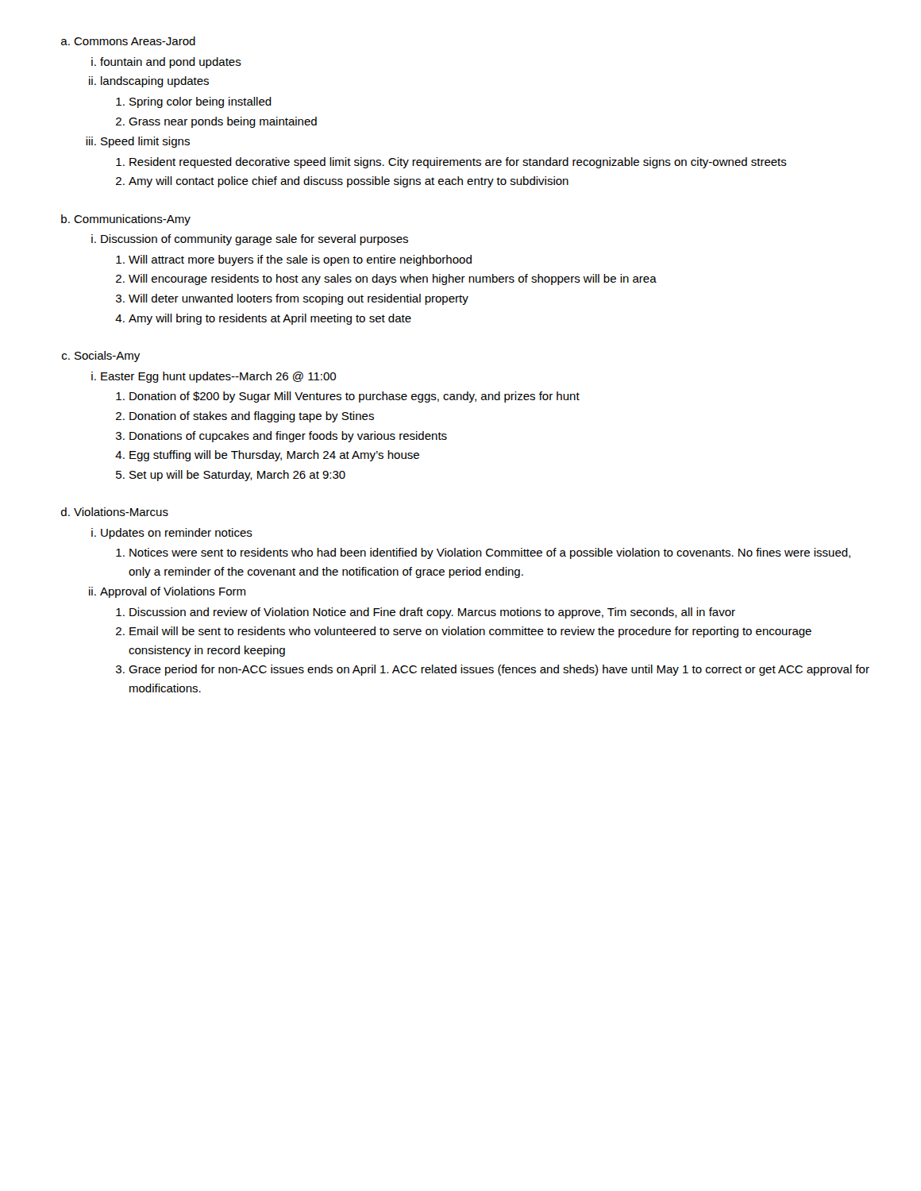Commons Areas-Jarod
fountain and pond updates
landscaping updates
Spring color being installed
Grass near ponds being maintained
Speed limit signs
Resident requested decorative speed limit signs. City requirements are for standard recognizable signs on city-owned streets
Amy will contact police chief and discuss possible signs at each entry to subdivision
Communications-Amy
Discussion of community garage sale for several purposes
Will attract more buyers if the sale is open to entire neighborhood
Will encourage residents to host any sales on days when higher numbers of shoppers will be in area
Will deter unwanted looters from scoping out residential property
Amy will bring to residents at April meeting to set date
Socials-Amy
Easter Egg hunt updates--March 26 @ 11:00
Donation of $200 by Sugar Mill Ventures to purchase eggs, candy, and prizes for hunt
Donation of stakes and flagging tape by Stines
Donations of cupcakes and finger foods by various residents
Egg stuffing will be Thursday, March 24 at Amy’s house
Set up will be Saturday, March 26 at 9:30
Violations-Marcus
Updates on reminder notices
Notices were sent to residents who had been identified by Violation Committee of a possible violation to covenants. No fines were issued, only a reminder of the covenant and the notification of grace period ending.
Approval of Violations Form
Discussion and review of Violation Notice and Fine draft copy. Marcus motions to approve, Tim seconds, all in favor
Email will be sent to residents who volunteered to serve on violation committee to review the procedure for reporting to encourage consistency in record keeping
Grace period for non-ACC issues ends on April 1. ACC related issues (fences and sheds) have until May 1 to correct or get ACC approval for modifications.